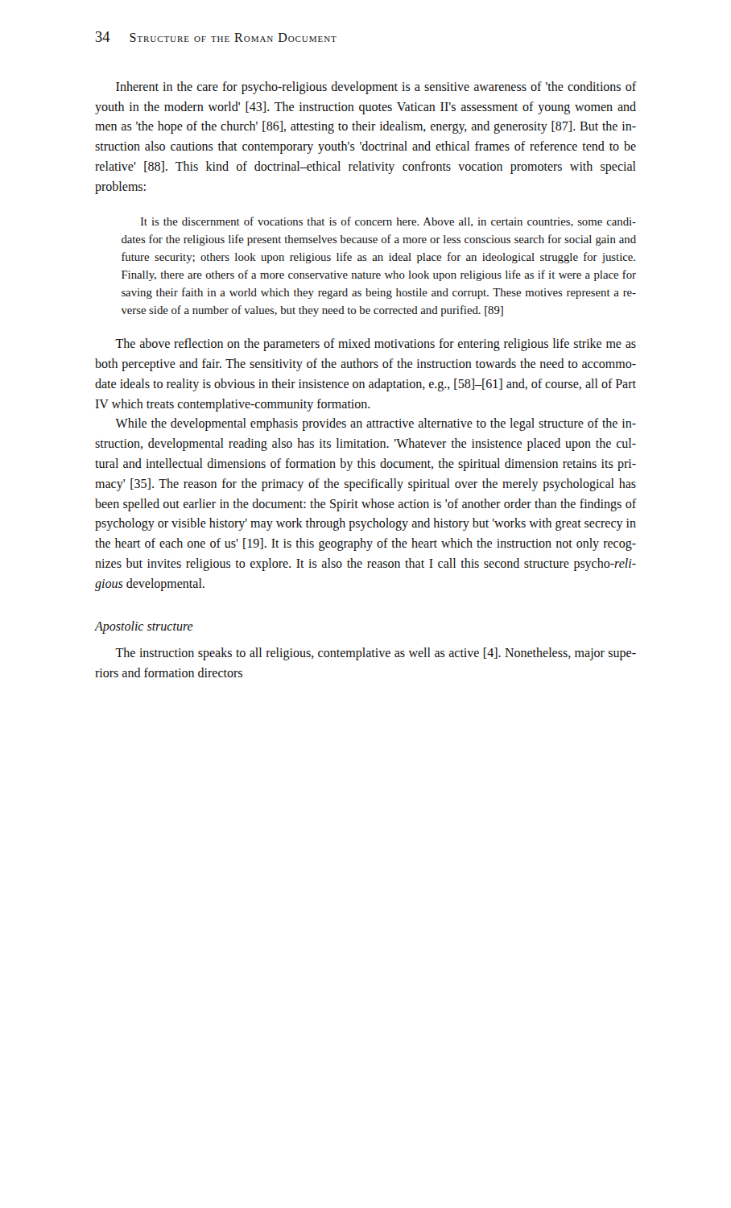34 Structure of the Roman Document
Inherent in the care for psycho-religious development is a sensitive awareness of 'the conditions of youth in the modern world' [43]. The instruction quotes Vatican II's assessment of young women and men as 'the hope of the church' [86], attesting to their idealism, energy, and generosity [87]. But the instruction also cautions that contemporary youth's 'doctrinal and ethical frames of reference tend to be relative' [88]. This kind of doctrinal–ethical relativity confronts vocation promoters with special problems:
It is the discernment of vocations that is of concern here. Above all, in certain countries, some candidates for the religious life present themselves because of a more or less conscious search for social gain and future security; others look upon religious life as an ideal place for an ideological struggle for justice. Finally, there are others of a more conservative nature who look upon religious life as if it were a place for saving their faith in a world which they regard as being hostile and corrupt. These motives represent a reverse side of a number of values, but they need to be corrected and purified. [89]
The above reflection on the parameters of mixed motivations for entering religious life strike me as both perceptive and fair. The sensitivity of the authors of the instruction towards the need to accommodate ideals to reality is obvious in their insistence on adaptation, e.g., [58]–[61] and, of course, all of Part IV which treats contemplative-community formation.
While the developmental emphasis provides an attractive alternative to the legal structure of the instruction, developmental reading also has its limitation. 'Whatever the insistence placed upon the cultural and intellectual dimensions of formation by this document, the spiritual dimension retains its primacy' [35]. The reason for the primacy of the specifically spiritual over the merely psychological has been spelled out earlier in the document: the Spirit whose action is 'of another order than the findings of psychology or visible history' may work through psychology and history but 'works with great secrecy in the heart of each one of us' [19]. It is this geography of the heart which the instruction not only recognizes but invites religious to explore. It is also the reason that I call this second structure psycho-religious developmental.
Apostolic structure
The instruction speaks to all religious, contemplative as well as active [4]. Nonetheless, major superiors and formation directors